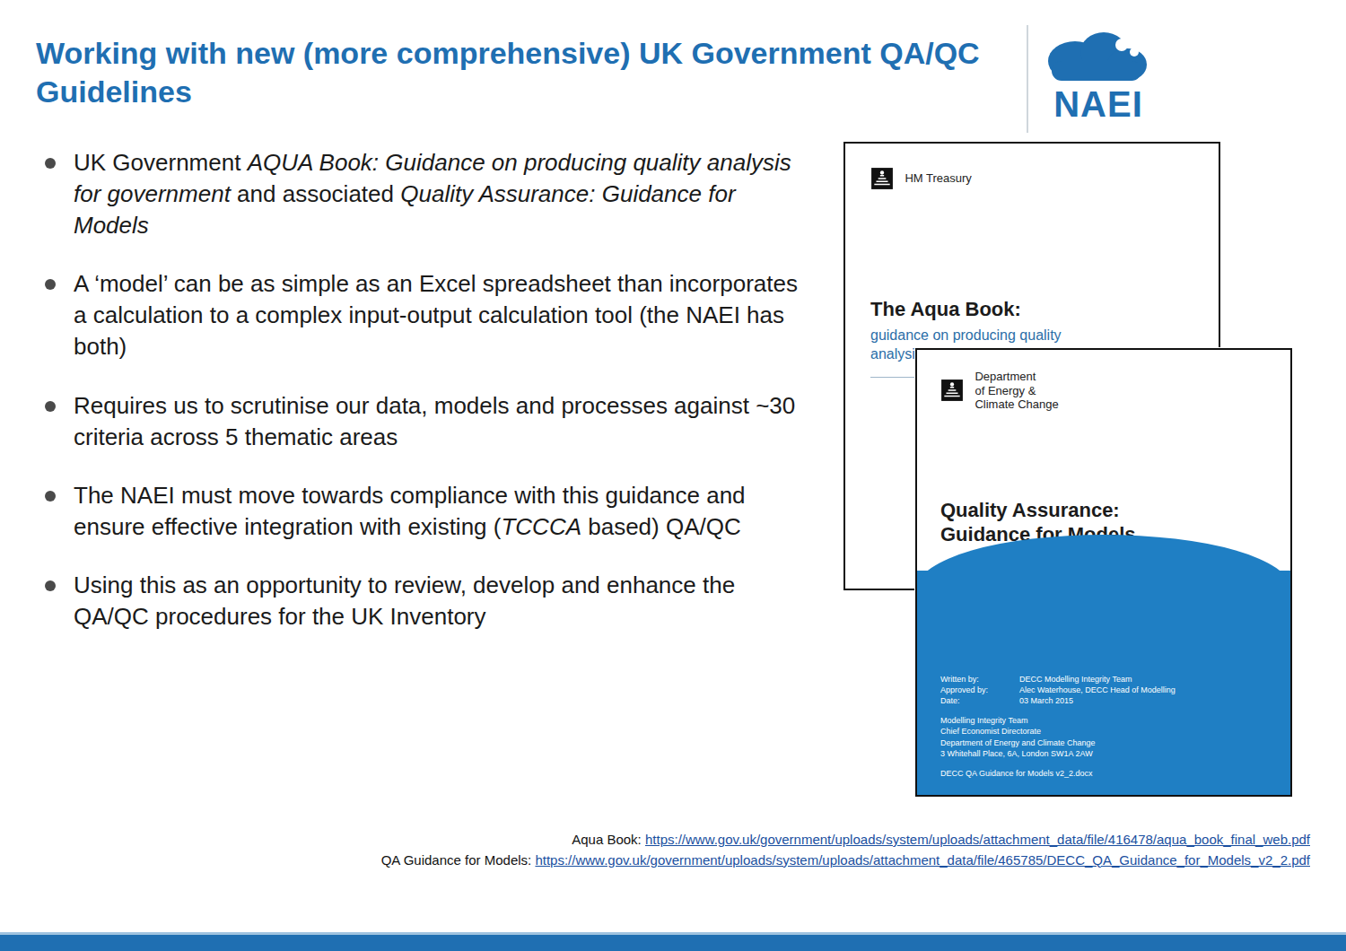Working with new (more comprehensive) UK Government QA/QC Guidelines
NAEI
UK Government AQUA Book: Guidance on producing quality analysis for government and associated Quality Assurance: Guidance for Models
A ‘model’ can be as simple as an Excel spreadsheet than incorporates a calculation to a complex input-output calculation tool (the NAEI has both)
Requires us to scrutinise our data, models and processes against ~30 criteria across 5 thematic areas
The NAEI must move towards compliance with this guidance and ensure effective integration with existing (TCCCA based) QA/QC
Using this as an opportunity to review, develop and enhance the QA/QC procedures for the UK Inventory
HM Treasury
The Aqua Book:
guidance on producing quality
analysis for government
Department
of Energy &
Climate Change
Quality Assurance:
Guidance for Models
Written by: DECC Modelling Integrity Team
Approved by: Alec Waterhouse, DECC Head of Modelling
Date: 03 March 2015
Modelling Integrity Team
Chief Economist Directorate
Department of Energy and Climate Change
3 Whitehall Place, 6A, London SW1A 2AW
DECC QA Guidance for Models v2_2.docx
Aqua Book: https://www.gov.uk/government/uploads/system/uploads/attachment_data/file/416478/aqua_book_final_web.pdf
QA Guidance for Models: https://www.gov.uk/government/uploads/system/uploads/attachment_data/file/465785/DECC_QA_Guidance_for_Models_v2_2.pdf